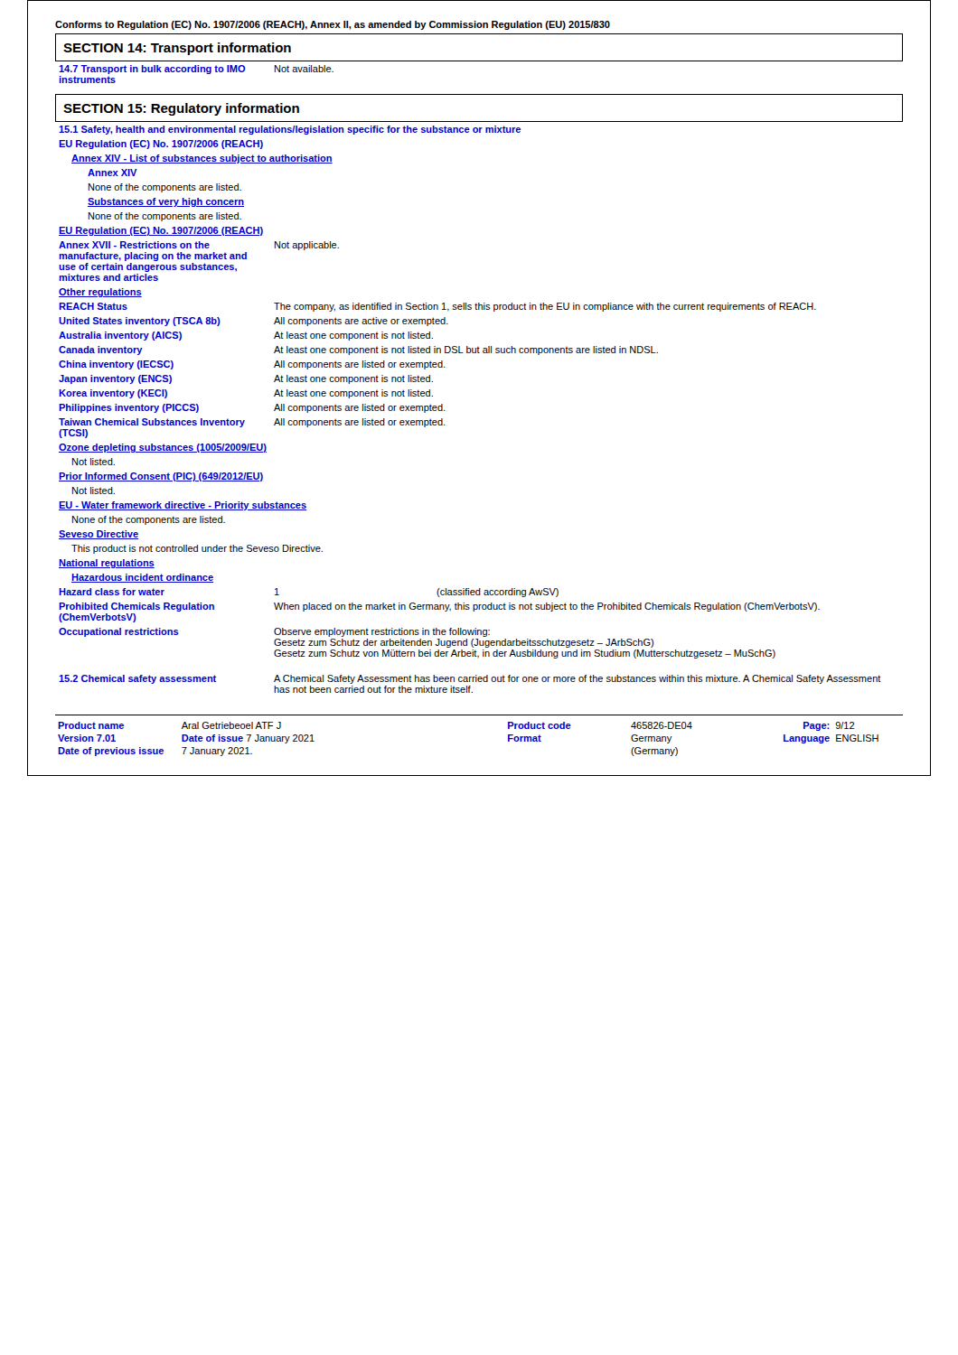Conforms to Regulation (EC) No. 1907/2006 (REACH), Annex II, as amended by Commission Regulation (EU) 2015/830
SECTION 14: Transport information
| 14.7 Transport in bulk according to IMO instruments | Not available. |
SECTION 15: Regulatory information
| 15.1 Safety, health and environmental regulations/legislation specific for the substance or mixture |
| EU Regulation (EC) No. 1907/2006 (REACH) |
| Annex XIV - List of substances subject to authorisation |
| Annex XIV |
| None of the components are listed. |
| Substances of very high concern |
| None of the components are listed. |
| EU Regulation (EC) No. 1907/2006 (REACH) |
| Annex XVII - Restrictions on the manufacture, placing on the market and use of certain dangerous substances, mixtures and articles | Not applicable. |
| Other regulations |
| REACH Status | The company, as identified in Section 1, sells this product in the EU in compliance with the current requirements of REACH. |
| United States inventory (TSCA 8b) | All components are active or exempted. |
| Australia inventory (AICS) | At least one component is not listed. |
| Canada inventory | At least one component is not listed in DSL but all such components are listed in NDSL. |
| China inventory (IECSC) | All components are listed or exempted. |
| Japan inventory (ENCS) | At least one component is not listed. |
| Korea inventory (KECI) | At least one component is not listed. |
| Philippines inventory (PICCS) | All components are listed or exempted. |
| Taiwan Chemical Substances Inventory (TCSI) | All components are listed or exempted. |
| Ozone depleting substances (1005/2009/EU) |
| Not listed. |
| Prior Informed Consent (PIC) (649/2012/EU) |
| Not listed. |
| EU - Water framework directive - Priority substances |
| None of the components are listed. |
| Seveso Directive |
| This product is not controlled under the Seveso Directive. |
| National regulations |
| Hazardous incident ordinance |
| Hazard class for water | / 1 / (classified according AwSV) / |
| Prohibited Chemicals Regulation (ChemVerbotsV) | When placed on the market in Germany, this product is not subject to the Prohibited Chemicals Regulation (ChemVerbotsV). |
| Occupational restrictions | Observe employment restrictions in the following: Gesetz zum Schutz der arbeitenden Jugend (Jugendarbeitsschutzgesetz – JArbSchG) Gesetz zum Schutz von Müttern bei der Arbeit, in der Ausbildung und im Studium (Mutterschutzgesetz – MuSchG) |
| 15.2 Chemical safety assessment | A Chemical Safety Assessment has been carried out for one or more of the substances within this mixture. A Chemical Safety Assessment has not been carried out for the mixture itself. |
| Product name | Aral Getriebeoel ATF J | Product code | 465826-DE04 | Page: | 9/12 |
| Version 7.01 | Date of issue 7 January 2021 | Format | Germany | Language | ENGLISH |
| Date of previous issue | 7 January 2021. | | (Germany) | | |